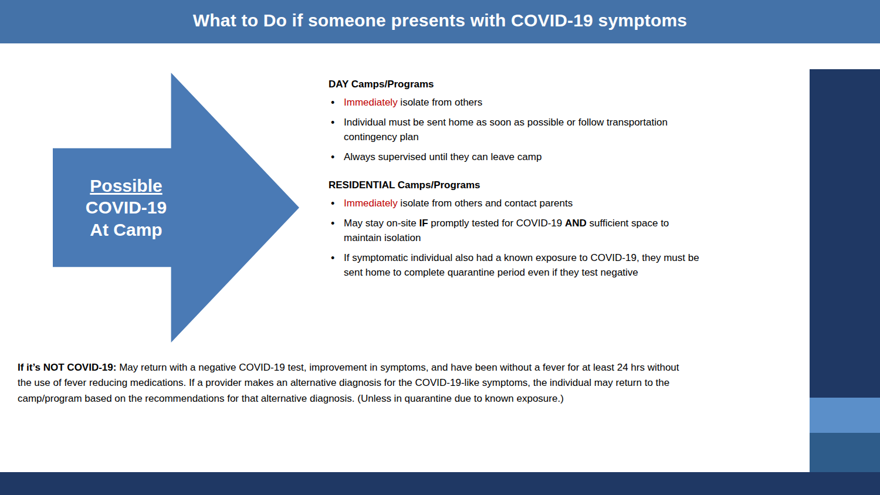What to Do if someone presents with COVID-19 symptoms
Possible COVID-19
At Camp
DAY Camps/Programs
Immediately isolate from others
Individual must be sent home as soon as possible or follow transportation contingency plan
Always supervised until they can leave camp
RESIDENTIAL Camps/Programs
Immediately isolate from others and contact parents
May stay on-site IF promptly tested for COVID-19 AND sufficient space to maintain isolation
If symptomatic individual also had a known exposure to COVID-19, they must be sent home to complete quarantine period even if they test negative
If it’s NOT COVID-19: May return with a negative COVID-19 test, improvement in symptoms, and have been without a fever for at least 24 hrs without the use of fever reducing medications. If a provider makes an alternative diagnosis for the COVID-19-like symptoms, the individual may return to the camp/program based on the recommendations for that alternative diagnosis. (Unless in quarantine due to known exposure.)